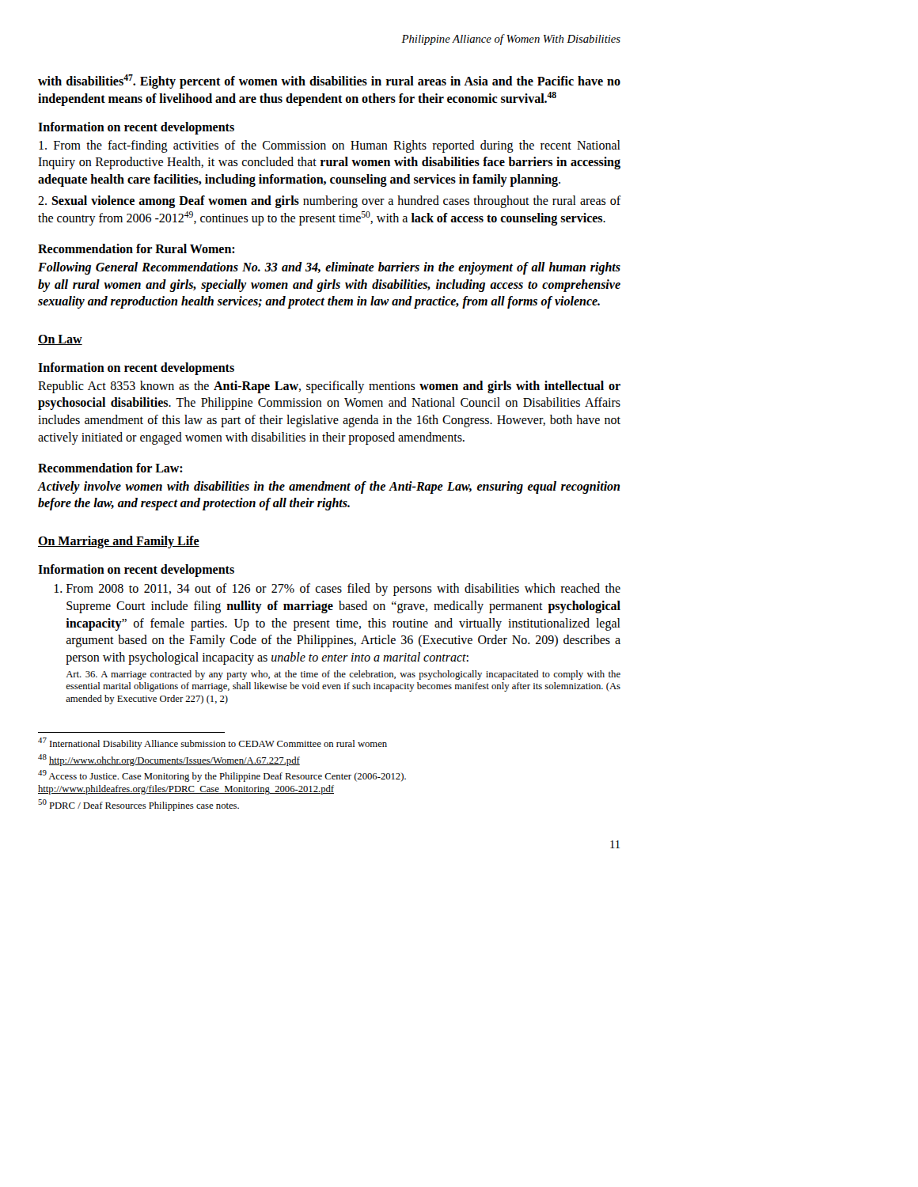Philippine Alliance of Women With Disabilities
with disabilities47. Eighty percent of women with disabilities in rural areas in Asia and the Pacific have no independent means of livelihood and are thus dependent on others for their economic survival.48
Information on recent developments
1. From the fact-finding activities of the Commission on Human Rights reported during the recent National Inquiry on Reproductive Health, it was concluded that rural women with disabilities face barriers in accessing adequate health care facilities, including information, counseling and services in family planning.
2. Sexual violence among Deaf women and girls numbering over a hundred cases throughout the rural areas of the country from 2006 -201249, continues up to the present time50, with a lack of access to counseling services.
Recommendation for Rural Women:
Following General Recommendations No. 33 and 34, eliminate barriers in the enjoyment of all human rights by all rural women and girls, specially women and girls with disabilities, including access to comprehensive sexuality and reproduction health services; and protect them in law and practice, from all forms of violence.
On Law
Information on recent developments
Republic Act 8353 known as the Anti-Rape Law, specifically mentions women and girls with intellectual or psychosocial disabilities. The Philippine Commission on Women and National Council on Disabilities Affairs includes amendment of this law as part of their legislative agenda in the 16th Congress. However, both have not actively initiated or engaged women with disabilities in their proposed amendments.
Recommendation for Law:
Actively involve women with disabilities in the amendment of the Anti-Rape Law, ensuring equal recognition before the law, and respect and protection of all their rights.
On Marriage and Family Life
Information on recent developments
From 2008 to 2011, 34 out of 126 or 27% of cases filed by persons with disabilities which reached the Supreme Court include filing nullity of marriage based on “grave, medically permanent psychological incapacity” of female parties. Up to the present time, this routine and virtually institutionalized legal argument based on the Family Code of the Philippines, Article 36 (Executive Order No. 209) describes a person with psychological incapacity as unable to enter into a marital contract:
Art. 36. A marriage contracted by any party who, at the time of the celebration, was psychologically incapacitated to comply with the essential marital obligations of marriage, shall likewise be void even if such incapacity becomes manifest only after its solemnization. (As amended by Executive Order 227) (1, 2)
47 International Disability Alliance submission to CEDAW Committee on rural women
48 http://www.ohchr.org/Documents/Issues/Women/A.67.227.pdf
49 Access to Justice. Case Monitoring by the Philippine Deaf Resource Center (2006-2012). http://www.phildeafres.org/files/PDRC_Case_Monitoring_2006-2012.pdf
50 PDRC / Deaf Resources Philippines case notes.
11